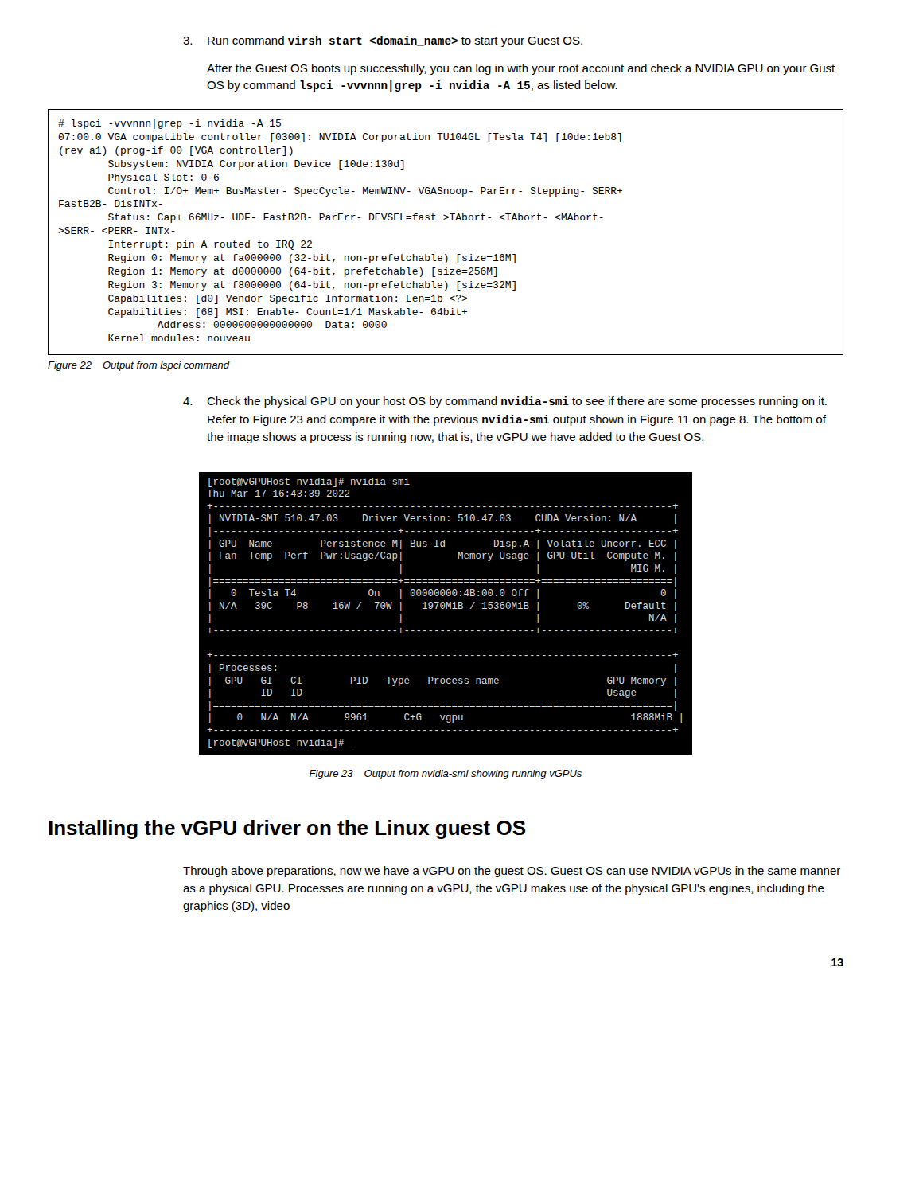3. Run command virsh start <domain_name> to start your Guest OS.
After the Guest OS boots up successfully, you can log in with your root account and check a NVIDIA GPU on your Gust OS by command lspci -vvvnnn|grep -i nvidia -A 15, as listed below.
# lspci -vvvnnn|grep -i nvidia -A 15
07:00.0 VGA compatible controller [0300]: NVIDIA Corporation TU104GL [Tesla T4] [10de:1eb8]
(rev a1) (prog-if 00 [VGA controller])
        Subsystem: NVIDIA Corporation Device [10de:130d]
        Physical Slot: 0-6
        Control: I/O+ Mem+ BusMaster- SpecCycle- MemWINV- VGASnoop- ParErr- Stepping- SERR+
FastB2B- DisINTx-
        Status: Cap+ 66MHz- UDF- FastB2B- ParErr- DEVSEL=fast >TAbort- <TAbort- <MAbort-
>SERR- <PERR- INTx-
        Interrupt: pin A routed to IRQ 22
        Region 0: Memory at fa000000 (32-bit, non-prefetchable) [size=16M]
        Region 1: Memory at d0000000 (64-bit, prefetchable) [size=256M]
        Region 3: Memory at f8000000 (64-bit, non-prefetchable) [size=32M]
        Capabilities: [d0] Vendor Specific Information: Len=1b <?>
        Capabilities: [68] MSI: Enable- Count=1/1 Maskable- 64bit+
                Address: 0000000000000000  Data: 0000
        Kernel modules: nouveau
Figure 22 Output from lspci command
4. Check the physical GPU on your host OS by command nvidia-smi to see if there are some processes running on it. Refer to Figure 23 and compare it with the previous nvidia-smi output shown in Figure 11 on page 8. The bottom of the image shows a process is running now, that is, the vGPU we have added to the Guest OS.
[root@vGPUHost nvidia]# nvidia-smi
Thu Mar 17 16:43:39 2022
+-----------------------------------------------------------------------------+
| NVIDIA-SMI 510.47.03    Driver Version: 510.47.03    CUDA Version: N/A      |
|-------------------------------+----------------------+----------------------+
| GPU  Name        Persistence-M| Bus-Id        Disp.A | Volatile Uncorr. ECC |
| Fan  Temp  Perf  Pwr:Usage/Cap|         Memory-Usage | GPU-Util  Compute M. |
|                               |                      |               MIG M. |
|===============================+======================+======================|
|   0  Tesla T4            On   | 00000000:4B:00.0 Off |                    0 |
| N/A   39C    P8    16W /  70W |   1970MiB / 15360MiB |      0%      Default |
|                               |                      |                  N/A |
+-------------------------------+----------------------+----------------------+

+-----------------------------------------------------------------------------+
| Processes:                                                                  |
|  GPU   GI   CI        PID   Type   Process name                  GPU Memory |
|        ID   ID                                                   Usage      |
|=============================================================================|
|    0   N/A  N/A      9961      C+G   vgpu                            1888MiB |
+-----------------------------------------------------------------------------+
[root@vGPUHost nvidia]# _
Figure 23 Output from nvidia-smi showing running vGPUs
Installing the vGPU driver on the Linux guest OS
Through above preparations, now we have a vGPU on the guest OS. Guest OS can use NVIDIA vGPUs in the same manner as a physical GPU. Processes are running on a vGPU, the vGPU makes use of the physical GPU's engines, including the graphics (3D), video
13